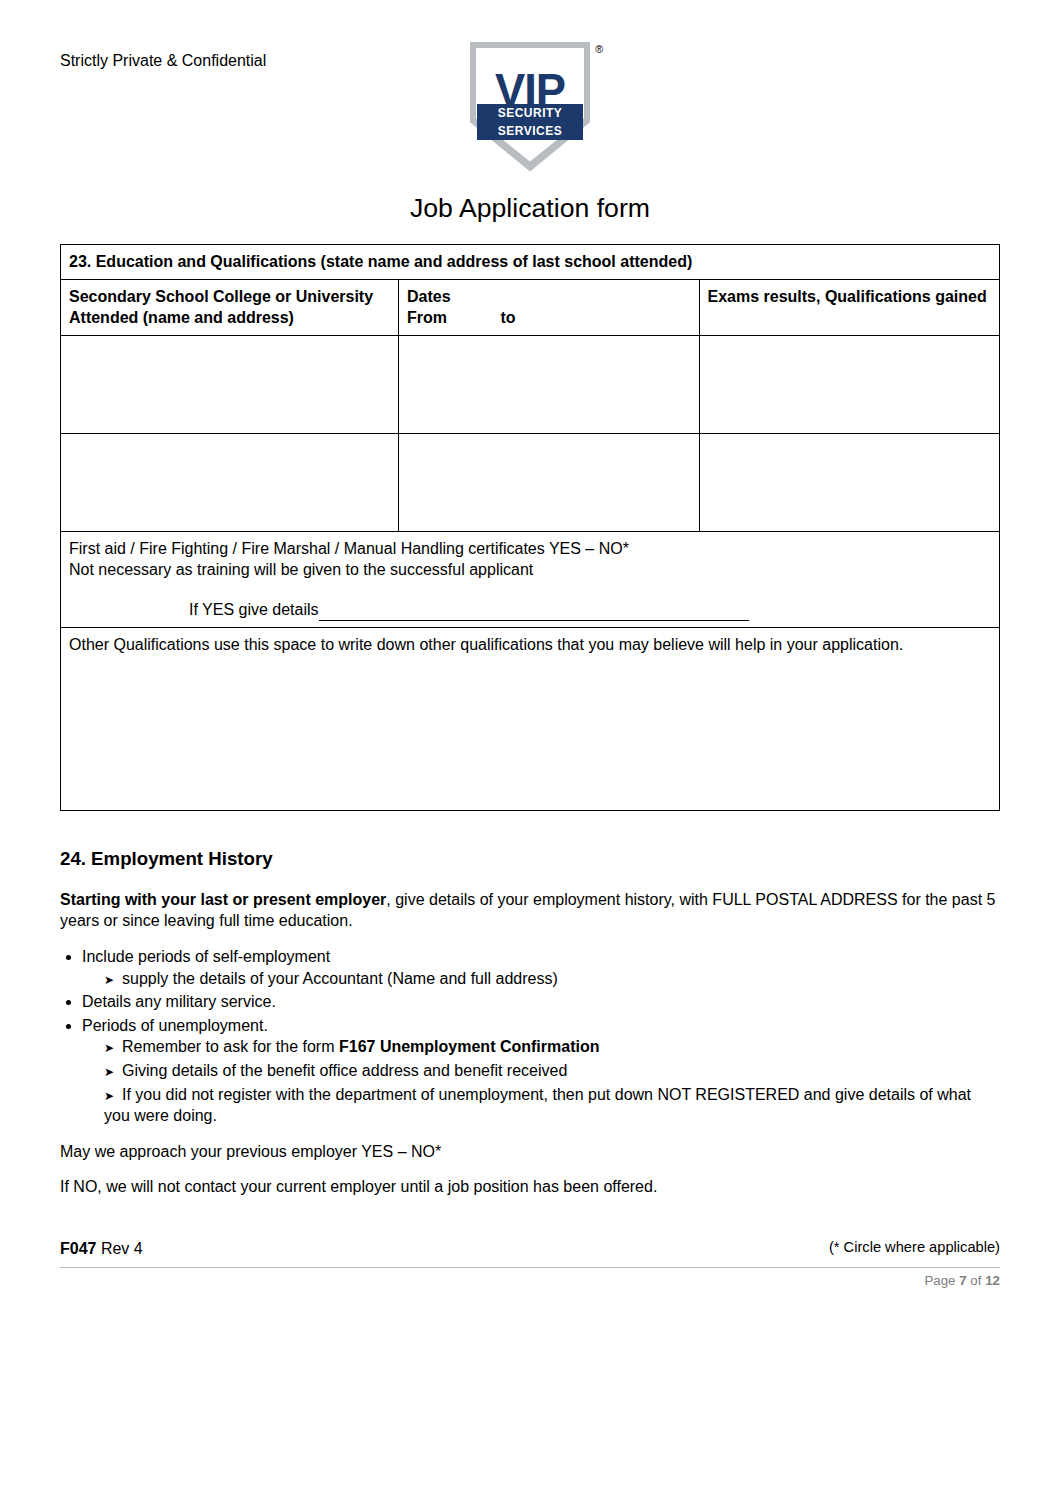Strictly Private & Confidential
VIP
SECURITY
SERVICES
®
Job Application form
| 23. Education and Qualifications (state name and address of last school attended) |
| Secondary School College or University Attended (name and address) | Dates From to | Exams results, Qualifications gained |
| First aid / Fire Fighting / Fire Marshal / Manual Handling certificates YES – NO* Not necessary as training will be given to the successful applicant If YES give details |
| Other Qualifications use this space to write down other qualifications that you may believe will help in your application. |
24. Employment History
Starting with your last or present employer, give details of your employment history, with FULL POSTAL ADDRESS for the past 5 years or since leaving full time education.
Include periods of self-employment
supply the details of your Accountant (Name and full address)
Details any military service.
Periods of unemployment.
Remember to ask for the form F167 Unemployment Confirmation
Giving details of the benefit office address and benefit received
If you did not register with the department of unemployment, then put down NOT REGISTERED and give details of what you were doing.
May we approach your previous employer YES – NO*
If NO, we will not contact your current employer until a job position has been offered.
F047 Rev 4 (* Circle where applicable)
Page 7 of 12